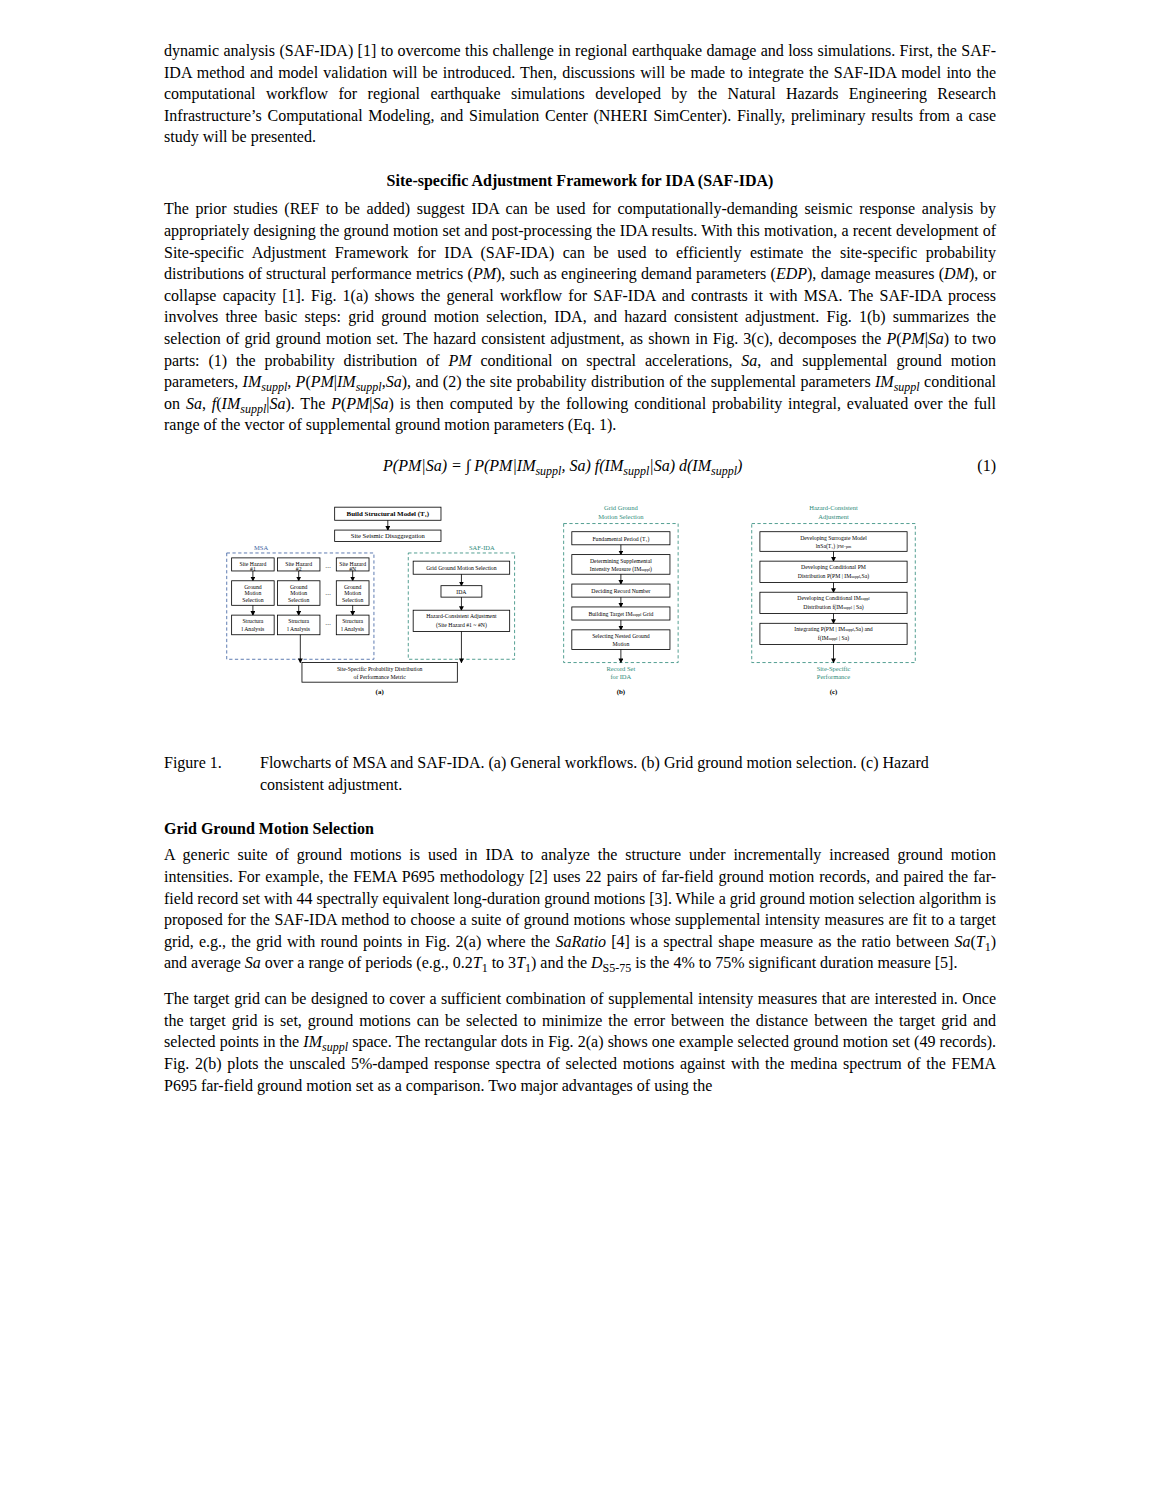dynamic analysis (SAF-IDA) [1] to overcome this challenge in regional earthquake damage and loss simulations. First, the SAF-IDA method and model validation will be introduced. Then, discussions will be made to integrate the SAF-IDA model into the computational workflow for regional earthquake simulations developed by the Natural Hazards Engineering Research Infrastructure’s Computational Modeling, and Simulation Center (NHERI SimCenter). Finally, preliminary results from a case study will be presented.
Site-specific Adjustment Framework for IDA (SAF-IDA)
The prior studies (REF to be added) suggest IDA can be used for computationally-demanding seismic response analysis by appropriately designing the ground motion set and post-processing the IDA results. With this motivation, a recent development of Site-specific Adjustment Framework for IDA (SAF-IDA) can be used to efficiently estimate the site-specific probability distributions of structural performance metrics (PM), such as engineering demand parameters (EDP), damage measures (DM), or collapse capacity [1]. Fig. 1(a) shows the general workflow for SAF-IDA and contrasts it with MSA. The SAF-IDA process involves three basic steps: grid ground motion selection, IDA, and hazard consistent adjustment. Fig. 1(b) summarizes the selection of grid ground motion set. The hazard consistent adjustment, as shown in Fig. 3(c), decomposes the P(PM|Sa) to two parts: (1) the probability distribution of PM conditional on spectral accelerations, Sa, and supplemental ground motion parameters, IMsuppl, P(PM|IMsuppl,Sa), and (2) the site probability distribution of the supplemental parameters IMsuppl conditional on Sa, f(IMsuppl|Sa). The P(PM|Sa) is then computed by the following conditional probability integral, evaluated over the full range of the vector of supplemental ground motion parameters (Eq. 1).
P(PM|Sa) = ∫ P(PM|IMsuppl, Sa) f(IMsuppl|Sa) d(IMsuppl)
(1)
Build Structural Model (T₁) Site Seismic Disaggregation MSA SAF-IDA Site Hazard #1 Site Hazard #2 … Site Hazard #N Ground Motion Selection Ground Motion Selection … Ground Motion Selection Structura l Analysis Structura l Analysis … Structura l Analysis Grid Ground Motion Selection IDA Hazard-Consistent Adjustment (Site Hazard #1 ~ #N) Site-Specific Probability Distribution of Performance Metric (a) Grid Ground Motion Selection Fundamental Period (T₁) Determining Supplemental Intensity Measure (IMsuppl) Deciding Record Number Building Target IMsuppl Grid Selecting Nested Ground Motion Record Set for IDA (b) Hazard-Consistent Adjustment Developing Surrogate Model lnSa(T₁) |PM=pm Developing Conditional PM Distribution P(PM | IMsuppl,Sa) Developing Conditional IMsuppl Distribution f(IMsuppl | Sa) Integrating P(PM | IMsuppl,Sa) and f(IMsuppl | Sa) Site-Specific Performance (c)
Figure 1.
Flowcharts of MSA and SAF-IDA. (a) General workflows. (b) Grid ground motion selection. (c) Hazard consistent adjustment.
Grid Ground Motion Selection
A generic suite of ground motions is used in IDA to analyze the structure under incrementally increased ground motion intensities. For example, the FEMA P695 methodology [2] uses 22 pairs of far-field ground motion records, and paired the far-field record set with 44 spectrally equivalent long-duration ground motions [3]. While a grid ground motion selection algorithm is proposed for the SAF-IDA method to choose a suite of ground motions whose supplemental intensity measures are fit to a target grid, e.g., the grid with round points in Fig. 2(a) where the SaRatio [4] is a spectral shape measure as the ratio between Sa(T1) and average Sa over a range of periods (e.g., 0.2T1 to 3T1) and the DS5-75 is the 4% to 75% significant duration measure [5].
The target grid can be designed to cover a sufficient combination of supplemental intensity measures that are interested in. Once the target grid is set, ground motions can be selected to minimize the error between the distance between the target grid and selected points in the IMsuppl space. The rectangular dots in Fig. 2(a) shows one example selected ground motion set (49 records). Fig. 2(b) plots the unscaled 5%-damped response spectra of selected motions against with the medina spectrum of the FEMA P695 far-field ground motion set as a comparison. Two major advantages of using the